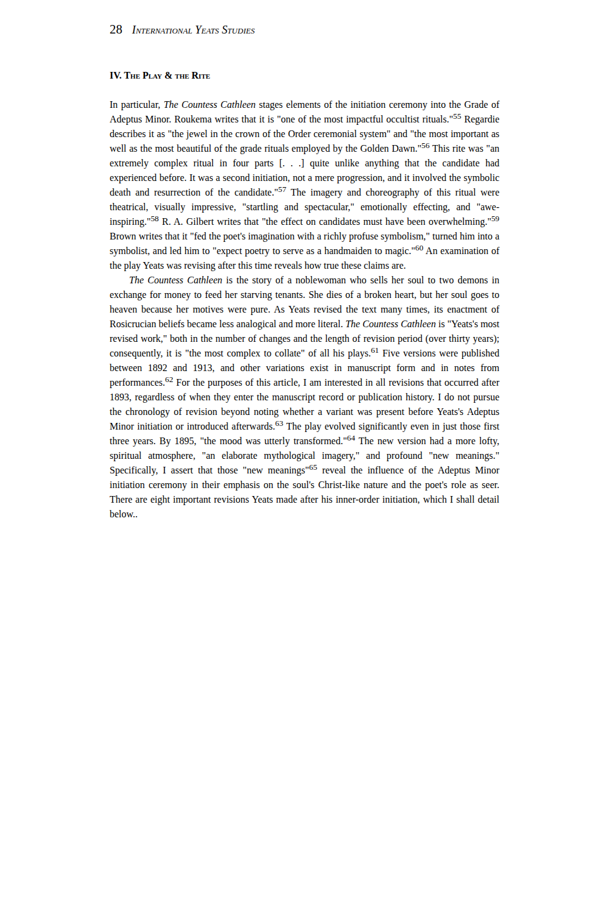28 International Yeats Studies
IV. The Play & the Rite
In particular, The Countess Cathleen stages elements of the initiation ceremony into the Grade of Adeptus Minor. Roukema writes that it is "one of the most impactful occultist rituals."55 Regardie describes it as "the jewel in the crown of the Order ceremonial system" and "the most important as well as the most beautiful of the grade rituals employed by the Golden Dawn."56 This rite was "an extremely complex ritual in four parts [. . .] quite unlike anything that the candidate had experienced before. It was a second initiation, not a mere progression, and it involved the symbolic death and resurrection of the candidate."57 The imagery and choreography of this ritual were theatrical, visually impressive, "startling and spectacular," emotionally effecting, and "awe-inspiring."58 R. A. Gilbert writes that "the effect on candidates must have been overwhelming."59 Brown writes that it "fed the poet's imagination with a richly profuse symbolism," turned him into a symbolist, and led him to "expect poetry to serve as a handmaiden to magic."60 An examination of the play Yeats was revising after this time reveals how true these claims are.
The Countess Cathleen is the story of a noblewoman who sells her soul to two demons in exchange for money to feed her starving tenants. She dies of a broken heart, but her soul goes to heaven because her motives were pure. As Yeats revised the text many times, its enactment of Rosicrucian beliefs became less analogical and more literal. The Countess Cathleen is "Yeats's most revised work," both in the number of changes and the length of revision period (over thirty years); consequently, it is "the most complex to collate" of all his plays.61 Five versions were published between 1892 and 1913, and other variations exist in manuscript form and in notes from performances.62 For the purposes of this article, I am interested in all revisions that occurred after 1893, regardless of when they enter the manuscript record or publication history. I do not pursue the chronology of revision beyond noting whether a variant was present before Yeats's Adeptus Minor initiation or introduced afterwards.63 The play evolved significantly even in just those first three years. By 1895, "the mood was utterly transformed."64 The new version had a more lofty, spiritual atmosphere, "an elaborate mythological imagery," and profound "new meanings." Specifically, I assert that those "new meanings"65 reveal the influence of the Adeptus Minor initiation ceremony in their emphasis on the soul's Christ-like nature and the poet's role as seer. There are eight important revisions Yeats made after his inner-order initiation, which I shall detail below..